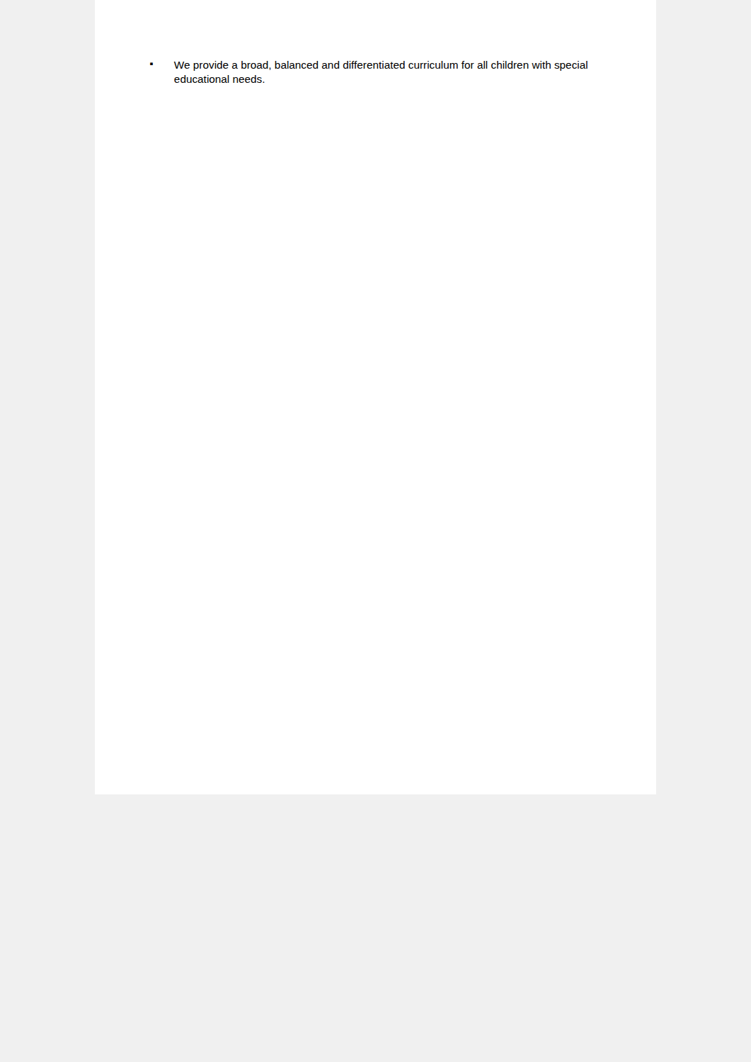We provide a broad, balanced and differentiated curriculum for all children with special educational needs.